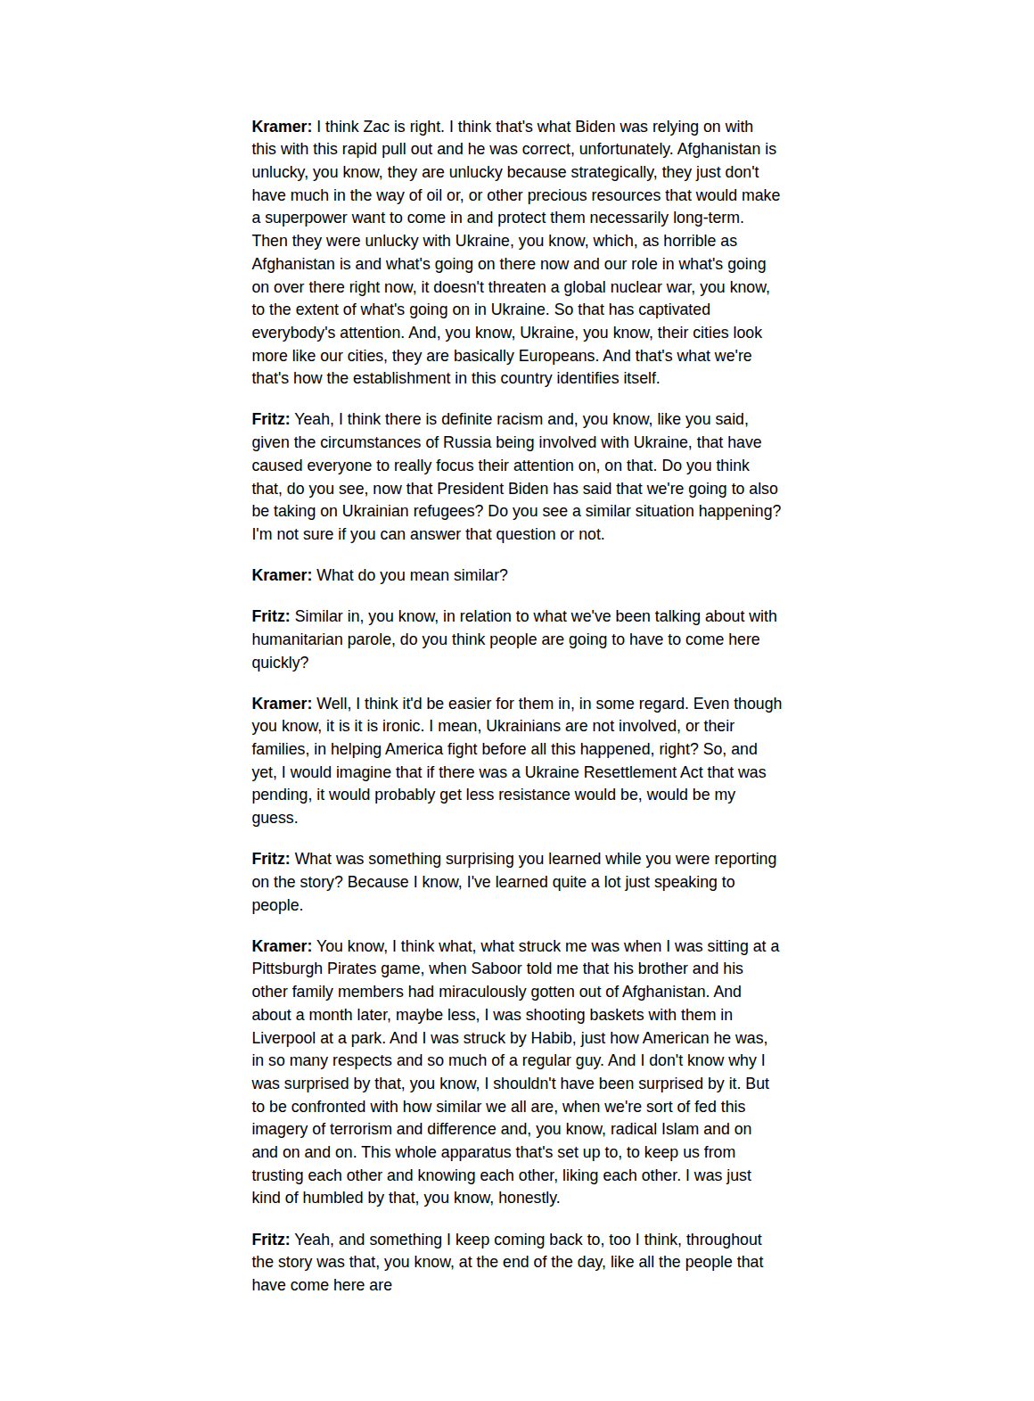Kramer: I think Zac is right. I think that's what Biden was relying on with this with this rapid pull out and he was correct, unfortunately. Afghanistan is unlucky, you know, they are unlucky because strategically, they just don't have much in the way of oil or, or other precious resources that would make a superpower want to come in and protect them necessarily long-term. Then they were unlucky with Ukraine, you know, which, as horrible as Afghanistan is and what's going on there now and our role in what's going on over there right now, it doesn't threaten a global nuclear war, you know, to the extent of what's going on in Ukraine. So that has captivated everybody's attention. And, you know, Ukraine, you know, their cities look more like our cities, they are basically Europeans. And that's what we're that's how the establishment in this country identifies itself.
Fritz: Yeah, I think there is definite racism and, you know, like you said, given the circumstances of Russia being involved with Ukraine, that have caused everyone to really focus their attention on, on that. Do you think that, do you see, now that President Biden has said that we're going to also be taking on Ukrainian refugees? Do you see a similar situation happening? I'm not sure if you can answer that question or not.
Kramer: What do you mean similar?
Fritz: Similar in, you know, in relation to what we've been talking about with humanitarian parole, do you think people are going to have to come here quickly?
Kramer: Well, I think it'd be easier for them in, in some regard. Even though you know, it is it is ironic. I mean, Ukrainians are not involved, or their families, in helping America fight before all this happened, right? So, and yet, I would imagine that if there was a Ukraine Resettlement Act that was pending, it would probably get less resistance would be, would be my guess.
Fritz: What was something surprising you learned while you were reporting on the story? Because I know, I've learned quite a lot just speaking to people.
Kramer: You know, I think what, what struck me was when I was sitting at a Pittsburgh Pirates game, when Saboor told me that his brother and his other family members had miraculously gotten out of Afghanistan. And about a month later, maybe less, I was shooting baskets with them in Liverpool at a park. And I was struck by Habib, just how American he was, in so many respects and so much of a regular guy. And I don't know why I was surprised by that, you know, I shouldn't have been surprised by it. But to be confronted with how similar we all are, when we're sort of fed this imagery of terrorism and difference and, you know, radical Islam and on and on and on. This whole apparatus that's set up to, to keep us from trusting each other and knowing each other, liking each other. I was just kind of humbled by that, you know, honestly.
Fritz: Yeah, and something I keep coming back to, too I think, throughout the story was that, you know, at the end of the day, like all the people that have come here are